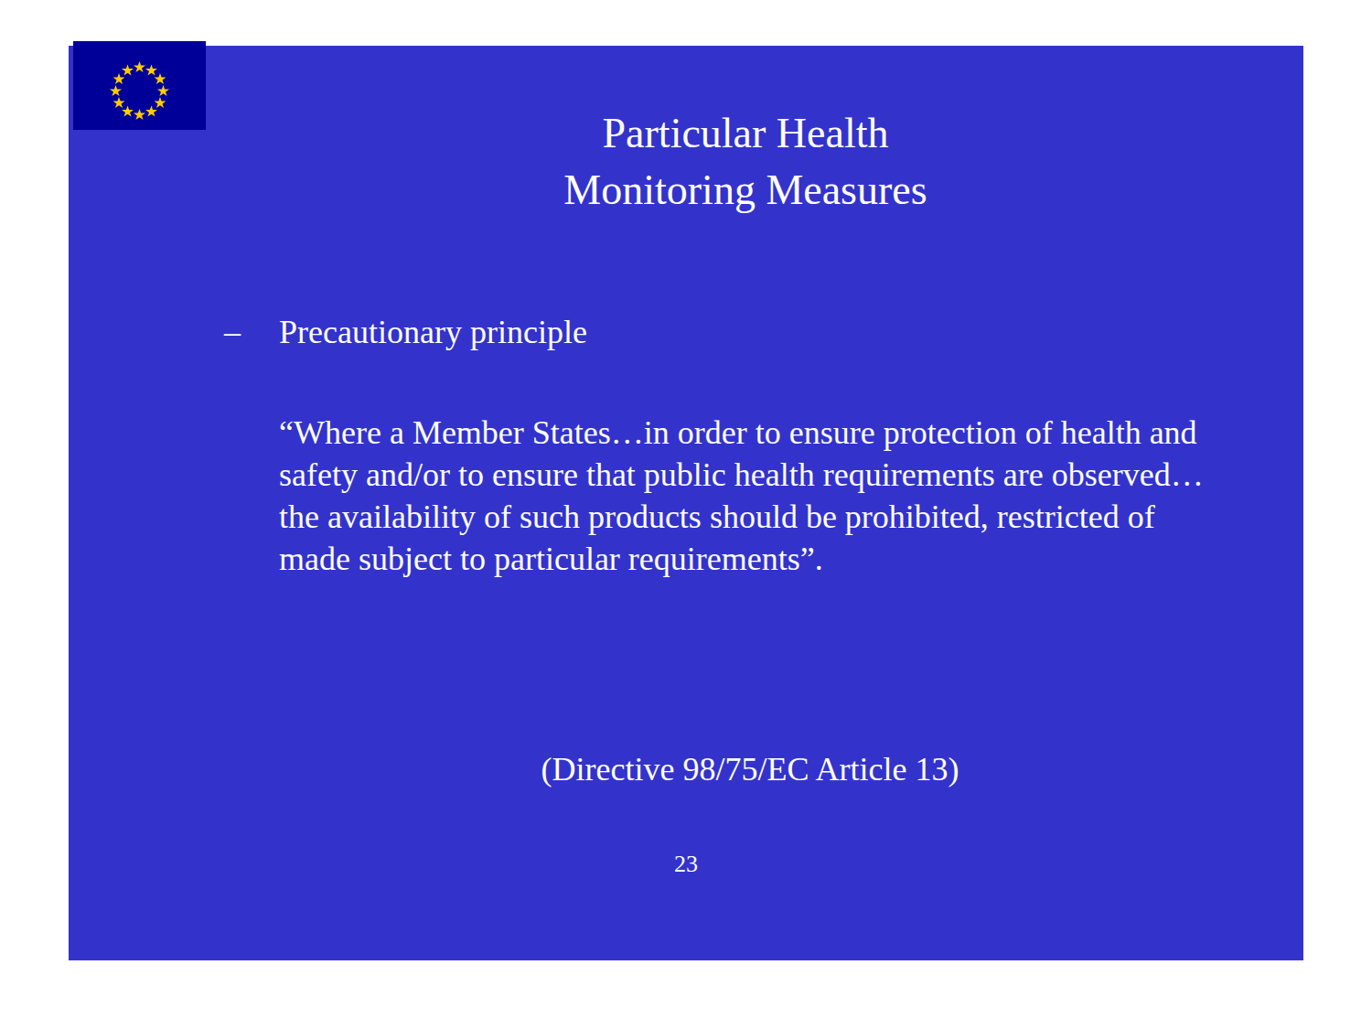Particular Health
Monitoring Measures
– Precautionary principle
“Where a Member States…in order to ensure protection of health and safety and/or to ensure that public health requirements are observed…the availability of such products should be prohibited, restricted of made subject to particular requirements”.
(Directive 98/75/EC Article 13)
23